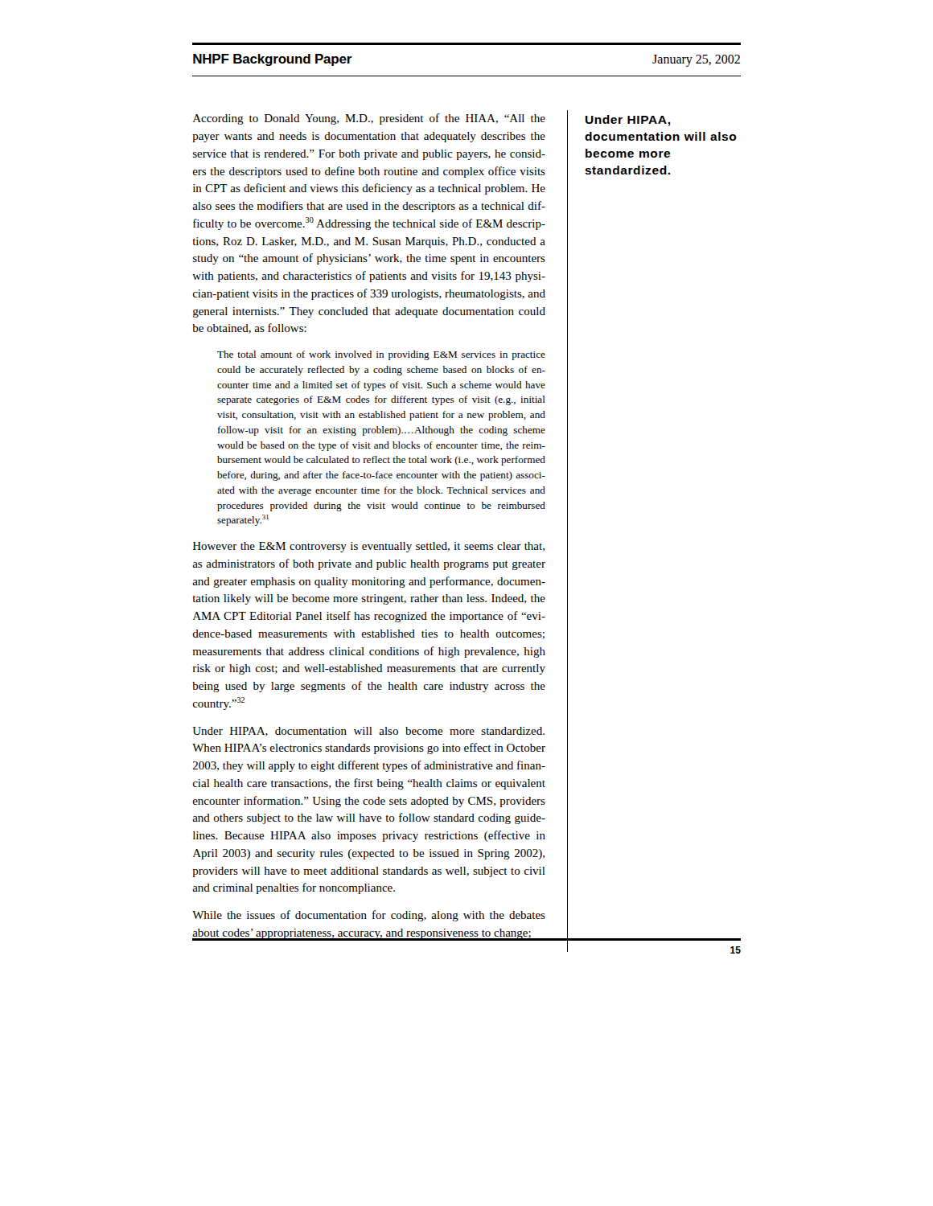NHPF Background Paper
January 25, 2002
According to Donald Young, M.D., president of the HIAA, “All the payer wants and needs is documentation that adequately describes the service that is rendered.” For both private and public payers, he considers the descriptors used to define both routine and complex office visits in CPT as deficient and views this deficiency as a technical problem. He also sees the modifiers that are used in the descriptors as a technical difficulty to be overcome.30 Addressing the technical side of E&M descriptions, Roz D. Lasker, M.D., and M. Susan Marquis, Ph.D., conducted a study on “the amount of physicians’ work, the time spent in encounters with patients, and characteristics of patients and visits for 19,143 physician-patient visits in the practices of 339 urologists, rheumatologists, and general internists.” They concluded that adequate documentation could be obtained, as follows:
The total amount of work involved in providing E&M services in practice could be accurately reflected by a coding scheme based on blocks of encounter time and a limited set of types of visit. Such a scheme would have separate categories of E&M codes for different types of visit (e.g., initial visit, consultation, visit with an established patient for a new problem, and follow-up visit for an existing problem).…Although the coding scheme would be based on the type of visit and blocks of encounter time, the reimbursement would be calculated to reflect the total work (i.e., work performed before, during, and after the face-to-face encounter with the patient) associated with the average encounter time for the block. Technical services and procedures provided during the visit would continue to be reimbursed separately.31
However the E&M controversy is eventually settled, it seems clear that, as administrators of both private and public health programs put greater and greater emphasis on quality monitoring and performance, documentation likely will be become more stringent, rather than less. Indeed, the AMA CPT Editorial Panel itself has recognized the importance of “evidence-based measurements with established ties to health outcomes; measurements that address clinical conditions of high prevalence, high risk or high cost; and well-established measurements that are currently being used by large segments of the health care industry across the country.”32
Under HIPAA, documentation will also become more standardized. When HIPAA’s electronics standards provisions go into effect in October 2003, they will apply to eight different types of administrative and financial health care transactions, the first being “health claims or equivalent encounter information.” Using the code sets adopted by CMS, providers and others subject to the law will have to follow standard coding guidelines. Because HIPAA also imposes privacy restrictions (effective in April 2003) and security rules (expected to be issued in Spring 2002), providers will have to meet additional standards as well, subject to civil and criminal penalties for noncompliance.
While the issues of documentation for coding, along with the debates about codes’ appropriateness, accuracy, and responsiveness to change;
Under HIPAA, documentation will also become more standardized.
15